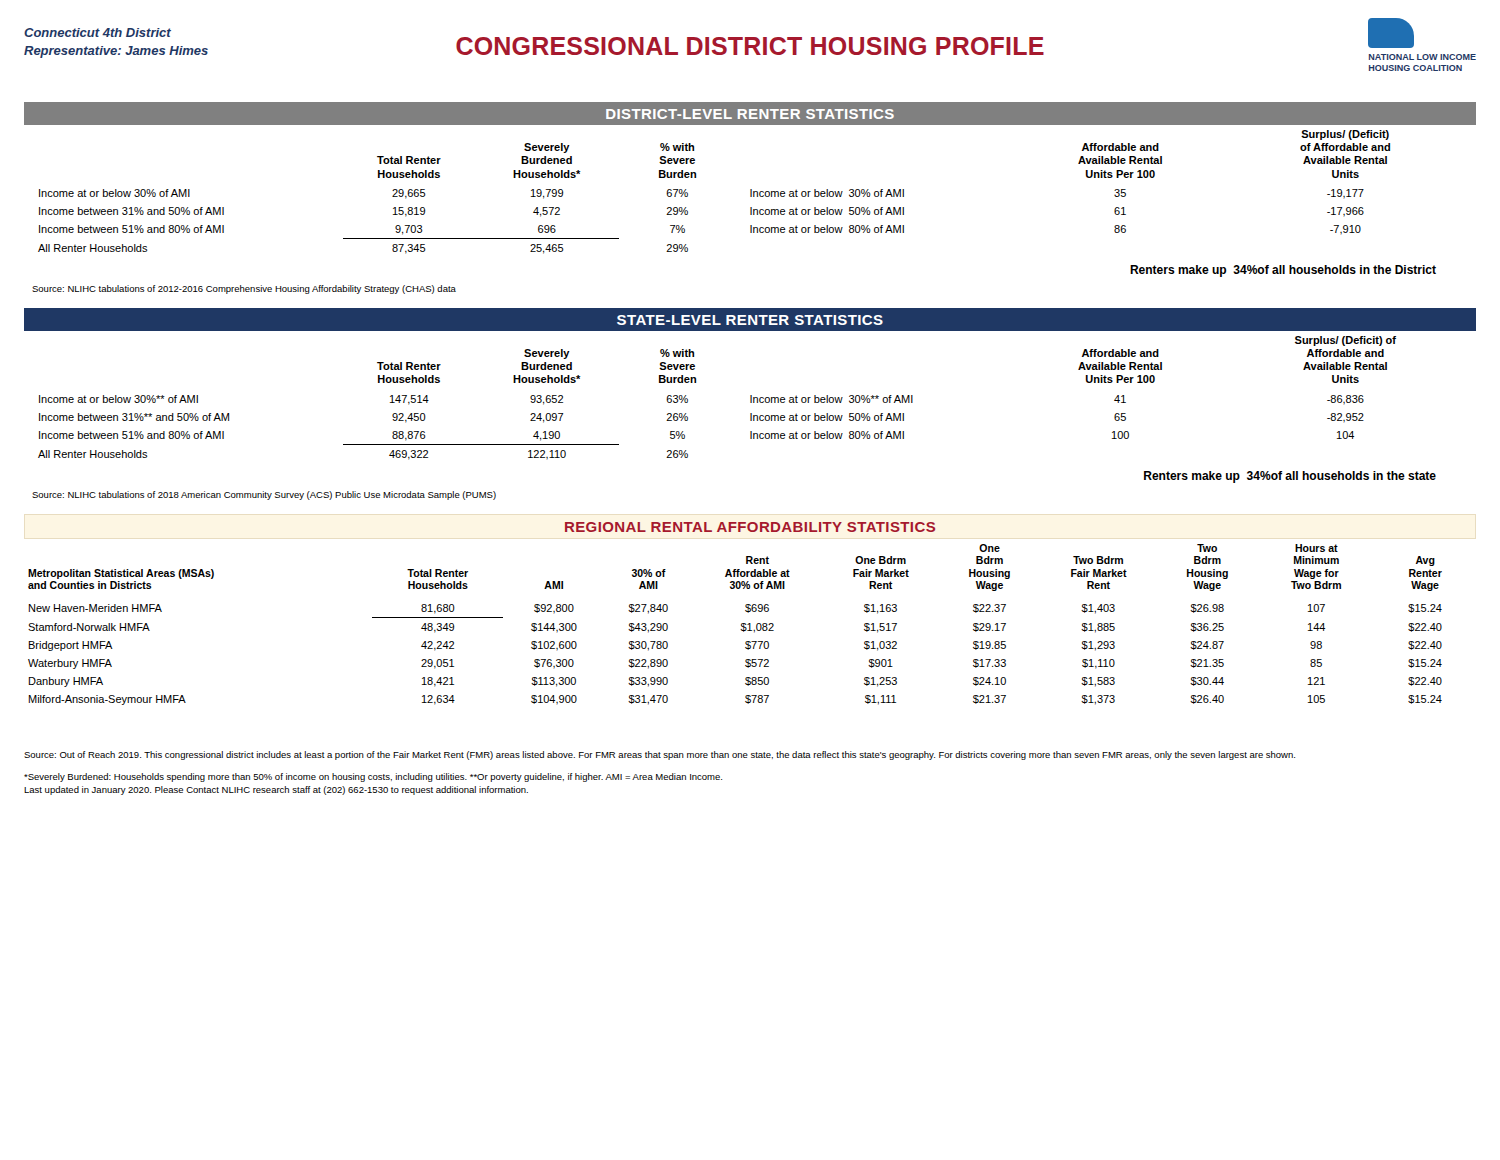Connecticut 4th District
Representative: James Himes
CONGRESSIONAL DISTRICT HOUSING PROFILE
NATIONAL LOW INCOME
HOUSING COALITION
DISTRICT-LEVEL RENTER STATISTICS
| | Total Renter Households | Severely Burdened Households* | % with Severe Burden | | Affordable and Available Rental Units Per 100 | Surplus/ (Deficit) of Affordable and Available Rental Units |
| --- | --- | --- | --- | --- | --- | --- |
| Income at or below 30% of AMI | 29,665 | 19,799 | 67% | Income at or below 30% of AMI | 35 | -19,177 |
| Income between 31% and 50% of AMI | 15,819 | 4,572 | 29% | Income at or below 50% of AMI | 61 | -17,966 |
| Income between 51% and 80% of AMI | 9,703 | 696 | 7% | Income at or below 80% of AMI | 86 | -7,910 |
| All Renter Households | 87,345 | 25,465 | 29% | | | |
Renters make up 34%of all households in the District
Source: NLIHC tabulations of 2012-2016 Comprehensive Housing Affordability Strategy (CHAS) data
STATE-LEVEL RENTER STATISTICS
| | Total Renter Households | Severely Burdened Households* | % with Severe Burden | | Affordable and Available Rental Units Per 100 | Surplus/ (Deficit) of Affordable and Available Rental Units |
| --- | --- | --- | --- | --- | --- | --- |
| Income at or below 30%** of AMI | 147,514 | 93,652 | 63% | Income at or below 30%** of AMI | 41 | -86,836 |
| Income between 31%** and 50% of AM | 92,450 | 24,097 | 26% | Income at or below 50% of AMI | 65 | -82,952 |
| Income between 51% and 80% of AMI | 88,876 | 4,190 | 5% | Income at or below 80% of AMI | 100 | 104 |
| All Renter Households | 469,322 | 122,110 | 26% | | | |
Renters make up 34%of all households in the state
Source: NLIHC tabulations of 2018 American Community Survey (ACS) Public Use Microdata Sample (PUMS)
REGIONAL RENTAL AFFORDABILITY STATISTICS
| Metropolitan Statistical Areas (MSAs) and Counties in Districts | Total Renter Households | AMI | 30% of AMI | Rent Affordable at 30% of AMI | One Bdrm Fair Market Rent | One Bdrm Housing Wage | Two Bdrm Fair Market Rent | Two Bdrm Housing Wage | Hours at Minimum Wage for Two Bdrm | Avg Renter Wage |
| --- | --- | --- | --- | --- | --- | --- | --- | --- | --- | --- |
| New Haven-Meriden HMFA | 81,680 | $92,800 | $27,840 | $696 | $1,163 | $22.37 | $1,403 | $26.98 | 107 | $15.24 |
| Stamford-Norwalk HMFA | 48,349 | $144,300 | $43,290 | $1,082 | $1,517 | $29.17 | $1,885 | $36.25 | 144 | $22.40 |
| Bridgeport HMFA | 42,242 | $102,600 | $30,780 | $770 | $1,032 | $19.85 | $1,293 | $24.87 | 98 | $22.40 |
| Waterbury HMFA | 29,051 | $76,300 | $22,890 | $572 | $901 | $17.33 | $1,110 | $21.35 | 85 | $15.24 |
| Danbury HMFA | 18,421 | $113,300 | $33,990 | $850 | $1,253 | $24.10 | $1,583 | $30.44 | 121 | $22.40 |
| Milford-Ansonia-Seymour HMFA | 12,634 | $104,900 | $31,470 | $787 | $1,111 | $21.37 | $1,373 | $26.40 | 105 | $15.24 |
Source: Out of Reach 2019. This congressional district includes at least a portion of the Fair Market Rent (FMR) areas listed above. For FMR areas that span more than one state, the data reflect this state's geography. For districts covering more than seven FMR areas, only the seven largest are shown.
*Severely Burdened: Households spending more than 50% of income on housing costs, including utilities. **Or poverty guideline, if higher. AMI = Area Median Income.
Last updated in January 2020. Please Contact NLIHC research staff at (202) 662-1530 to request additional information.